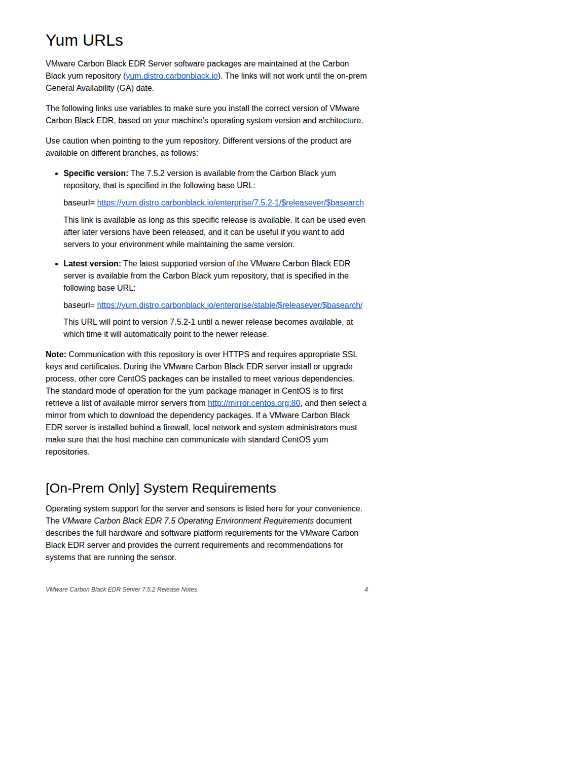Yum URLs
VMware Carbon Black EDR Server software packages are maintained at the Carbon Black yum repository (yum.distro.carbonblack.io). The links will not work until the on-prem General Availability (GA) date.
The following links use variables to make sure you install the correct version of VMware Carbon Black EDR, based on your machine’s operating system version and architecture.
Use caution when pointing to the yum repository. Different versions of the product are available on different branches, as follows:
Specific version: The 7.5.2 version is available from the Carbon Black yum repository, that is specified in the following base URL:
baseurl= https://yum.distro.carbonblack.io/enterprise/7.5.2-1/$releasever/$basearch
This link is available as long as this specific release is available. It can be used even after later versions have been released, and it can be useful if you want to add servers to your environment while maintaining the same version.
Latest version: The latest supported version of the VMware Carbon Black EDR server is available from the Carbon Black yum repository, that is specified in the following base URL:
baseurl= https://yum.distro.carbonblack.io/enterprise/stable/$releasever/$basearch/
This URL will point to version 7.5.2-1 until a newer release becomes available, at which time it will automatically point to the newer release.
Note: Communication with this repository is over HTTPS and requires appropriate SSL keys and certificates. During the VMware Carbon Black EDR server install or upgrade process, other core CentOS packages can be installed to meet various dependencies. The standard mode of operation for the yum package manager in CentOS is to first retrieve a list of available mirror servers from http://mirror.centos.org:80, and then select a mirror from which to download the dependency packages. If a VMware Carbon Black EDR server is installed behind a firewall, local network and system administrators must make sure that the host machine can communicate with standard CentOS yum repositories.
[On-Prem Only] System Requirements
Operating system support for the server and sensors is listed here for your convenience. The VMware Carbon Black EDR 7.5 Operating Environment Requirements document describes the full hardware and software platform requirements for the VMware Carbon Black EDR server and provides the current requirements and recommendations for systems that are running the sensor.
VMware Carbon Black EDR Server 7.5.2 Release Notes 4